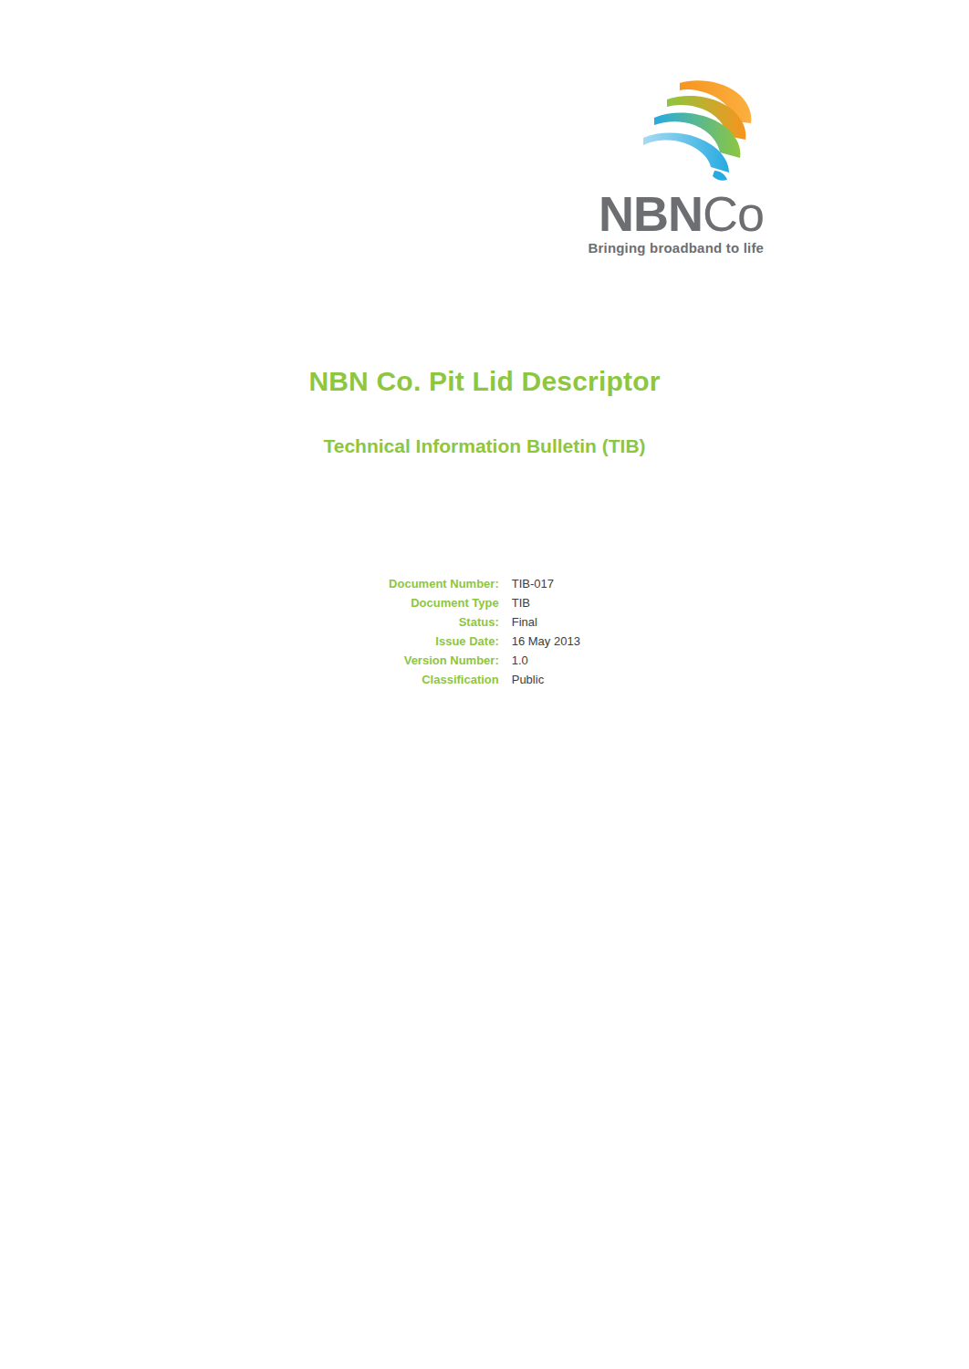NBNCo
Bringing broadband to life
NBN Co. Pit Lid Descriptor
Technical Information Bulletin (TIB)
| Document Number: | TIB-017 |
| Document Type | TIB |
| Status: | Final |
| Issue Date: | 16 May 2013 |
| Version Number: | 1.0 |
| Classification | Public |